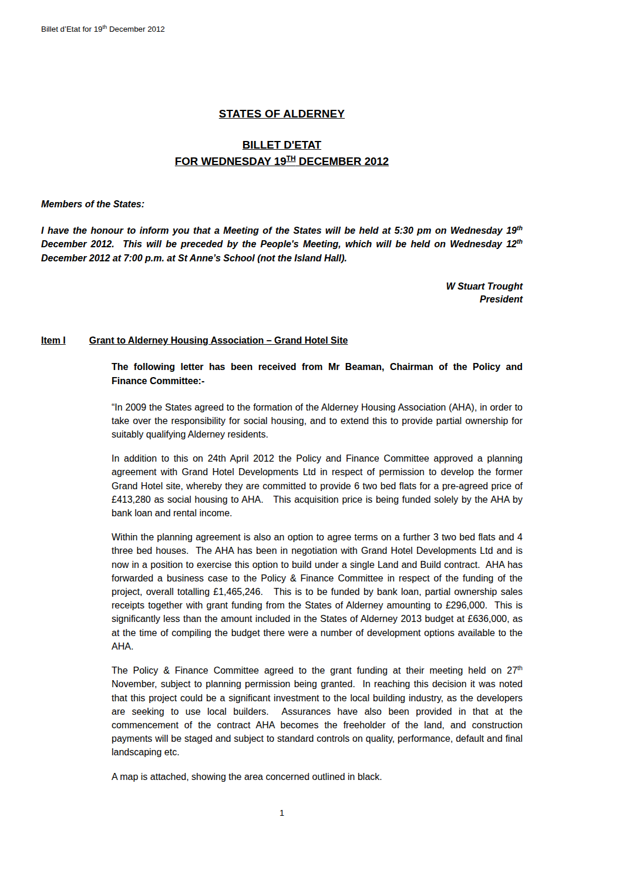Billet d’Etat for 19th December 2012
STATES OF ALDERNEY
BILLET D'ETAT
FOR WEDNESDAY 19TH DECEMBER 2012
Members of the States:
I have the honour to inform you that a Meeting of the States will be held at 5:30 pm on Wednesday 19th December 2012. This will be preceded by the People's Meeting, which will be held on Wednesday 12th December 2012 at 7:00 p.m. at St Anne’s School (not the Island Hall).
W Stuart Trought
President
Item I Grant to Alderney Housing Association – Grand Hotel Site
The following letter has been received from Mr Beaman, Chairman of the Policy and Finance Committee:-
“In 2009 the States agreed to the formation of the Alderney Housing Association (AHA), in order to take over the responsibility for social housing, and to extend this to provide partial ownership for suitably qualifying Alderney residents.
In addition to this on 24th April 2012 the Policy and Finance Committee approved a planning agreement with Grand Hotel Developments Ltd in respect of permission to develop the former Grand Hotel site, whereby they are committed to provide 6 two bed flats for a pre-agreed price of £413,280 as social housing to AHA. This acquisition price is being funded solely by the AHA by bank loan and rental income.
Within the planning agreement is also an option to agree terms on a further 3 two bed flats and 4 three bed houses. The AHA has been in negotiation with Grand Hotel Developments Ltd and is now in a position to exercise this option to build under a single Land and Build contract. AHA has forwarded a business case to the Policy & Finance Committee in respect of the funding of the project, overall totalling £1,465,246. This is to be funded by bank loan, partial ownership sales receipts together with grant funding from the States of Alderney amounting to £296,000. This is significantly less than the amount included in the States of Alderney 2013 budget at £636,000, as at the time of compiling the budget there were a number of development options available to the AHA.
The Policy & Finance Committee agreed to the grant funding at their meeting held on 27th November, subject to planning permission being granted. In reaching this decision it was noted that this project could be a significant investment to the local building industry, as the developers are seeking to use local builders. Assurances have also been provided in that at the commencement of the contract AHA becomes the freeholder of the land, and construction payments will be staged and subject to standard controls on quality, performance, default and final landscaping etc.
A map is attached, showing the area concerned outlined in black.
1